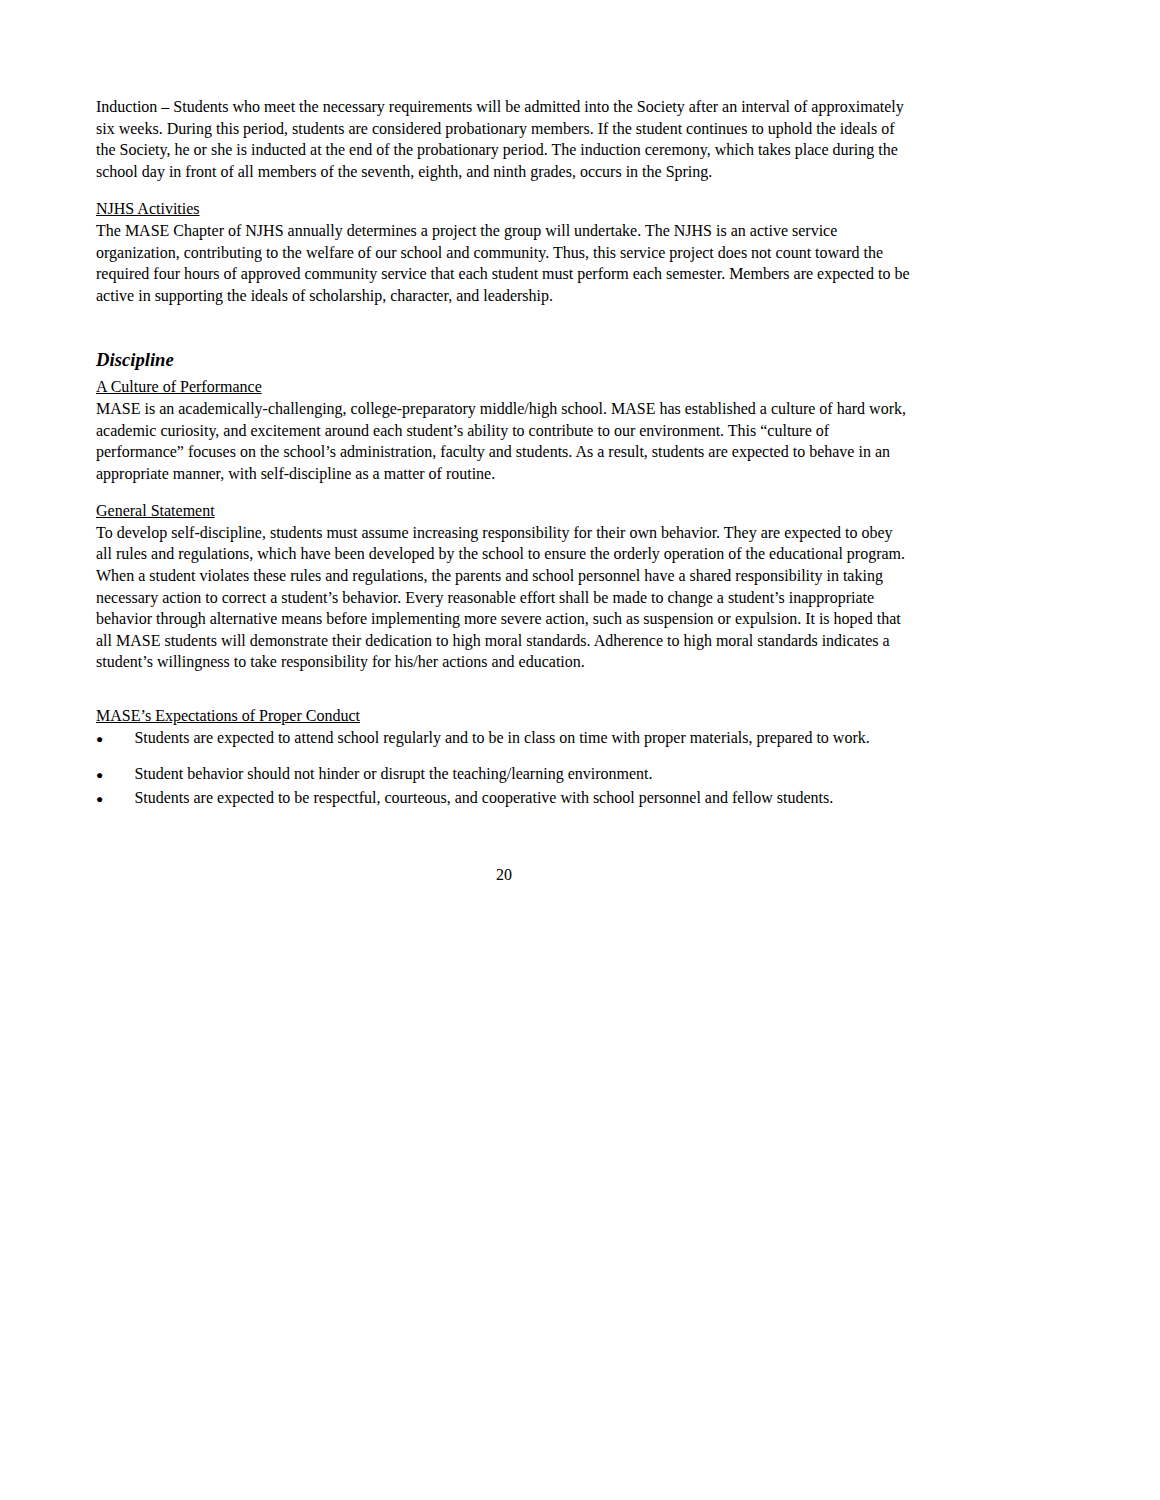Induction – Students who meet the necessary requirements will be admitted into the Society after an interval of approximately six weeks. During this period, students are considered probationary members. If the student continues to uphold the ideals of the Society, he or she is inducted at the end of the probationary period. The induction ceremony, which takes place during the school day in front of all members of the seventh, eighth, and ninth grades, occurs in the Spring.
NJHS Activities
The MASE Chapter of NJHS annually determines a project the group will undertake. The NJHS is an active service organization, contributing to the welfare of our school and community. Thus, this service project does not count toward the required four hours of approved community service that each student must perform each semester. Members are expected to be active in supporting the ideals of scholarship, character, and leadership.
Discipline
A Culture of Performance
MASE is an academically-challenging, college-preparatory middle/high school. MASE has established a culture of hard work, academic curiosity, and excitement around each student’s ability to contribute to our environment. This “culture of performance” focuses on the school’s administration, faculty and students. As a result, students are expected to behave in an appropriate manner, with self-discipline as a matter of routine.
General Statement
To develop self-discipline, students must assume increasing responsibility for their own behavior. They are expected to obey all rules and regulations, which have been developed by the school to ensure the orderly operation of the educational program. When a student violates these rules and regulations, the parents and school personnel have a shared responsibility in taking necessary action to correct a student’s behavior. Every reasonable effort shall be made to change a student’s inappropriate behavior through alternative means before implementing more severe action, such as suspension or expulsion. It is hoped that all MASE students will demonstrate their dedication to high moral standards. Adherence to high moral standards indicates a student’s willingness to take responsibility for his/her actions and education.
MASE’s Expectations of Proper Conduct
Students are expected to attend school regularly and to be in class on time with proper materials, prepared to work.
Student behavior should not hinder or disrupt the teaching/learning environment.
Students are expected to be respectful, courteous, and cooperative with school personnel and fellow students.
20